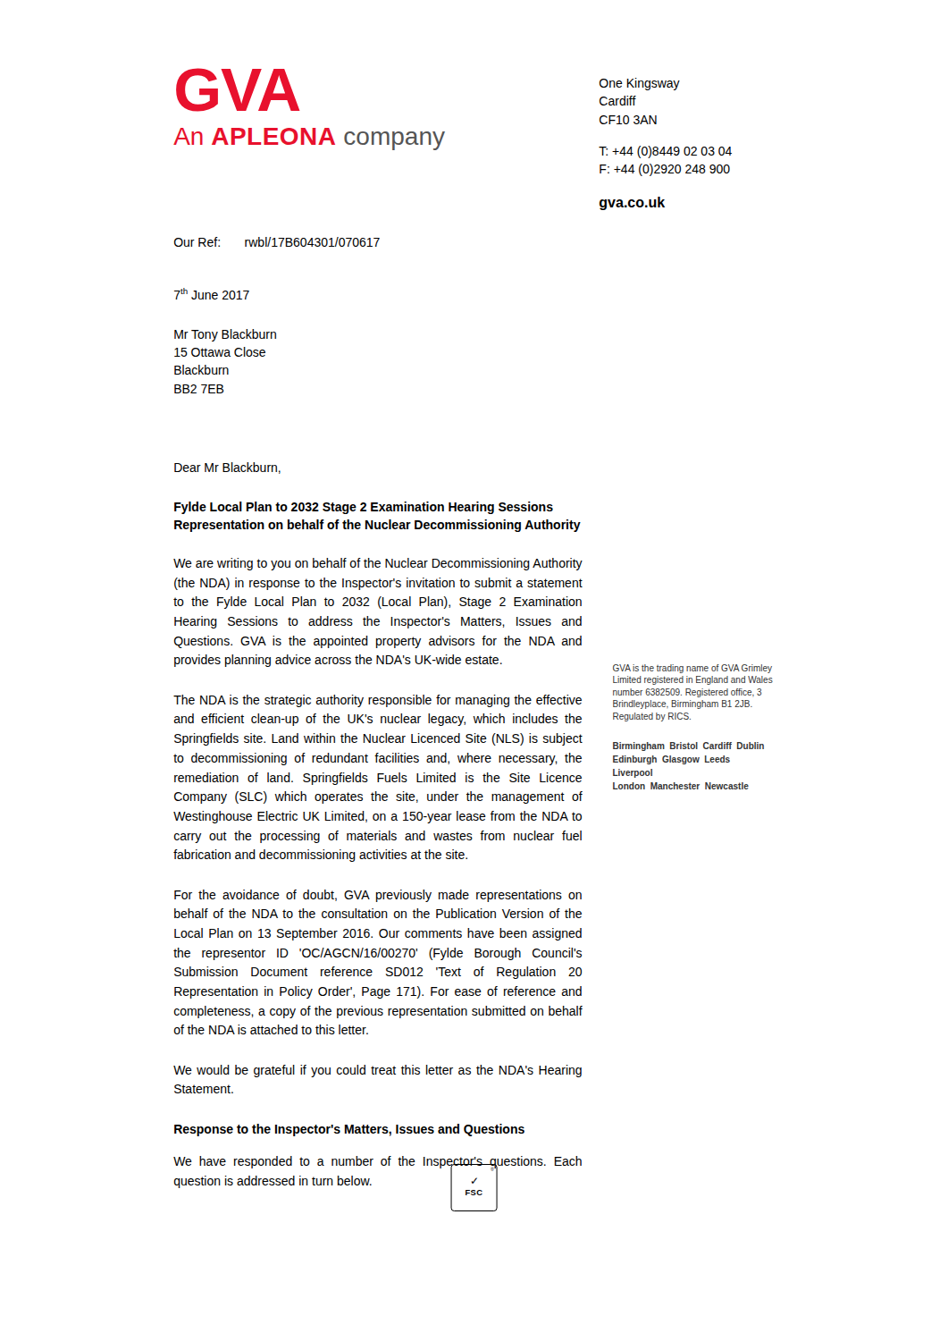GVA
An APLEONA company
One Kingsway
Cardiff
CF10 3AN
T: +44 (0)8449 02 03 04
F: +44 (0)2920 248 900
gva.co.uk
Our Ref: rwbl/17B604301/070617
7th June 2017
Mr Tony Blackburn
15 Ottawa Close
Blackburn
BB2 7EB
Dear Mr Blackburn,
Fylde Local Plan to 2032 Stage 2 Examination Hearing Sessions
Representation on behalf of the Nuclear Decommissioning Authority
We are writing to you on behalf of the Nuclear Decommissioning Authority (the NDA) in response to the Inspector's invitation to submit a statement to the Fylde Local Plan to 2032 (Local Plan), Stage 2 Examination Hearing Sessions to address the Inspector's Matters, Issues and Questions. GVA is the appointed property advisors for the NDA and provides planning advice across the NDA's UK-wide estate.
The NDA is the strategic authority responsible for managing the effective and efficient clean-up of the UK's nuclear legacy, which includes the Springfields site. Land within the Nuclear Licenced Site (NLS) is subject to decommissioning of redundant facilities and, where necessary, the remediation of land. Springfields Fuels Limited is the Site Licence Company (SLC) which operates the site, under the management of Westinghouse Electric UK Limited, on a 150-year lease from the NDA to carry out the processing of materials and wastes from nuclear fuel fabrication and decommissioning activities at the site.
For the avoidance of doubt, GVA previously made representations on behalf of the NDA to the consultation on the Publication Version of the Local Plan on 13 September 2016. Our comments have been assigned the representor ID 'OC/AGCN/16/00270' (Fylde Borough Council's Submission Document reference SD012 'Text of Regulation 20 Representation in Policy Order', Page 171). For ease of reference and completeness, a copy of the previous representation submitted on behalf of the NDA is attached to this letter.
We would be grateful if you could treat this letter as the NDA's Hearing Statement.
Response to the Inspector's Matters, Issues and Questions
We have responded to a number of the Inspector's questions. Each question is addressed in turn below.
GVA is the trading name of GVA Grimley Limited registered in England and Wales number 6382509. Registered office, 3 Brindleyplace, Birmingham B1 2JB. Regulated by RICS.
Birmingham Bristol Cardiff Dublin
Edinburgh Glasgow Leeds Liverpool
London Manchester Newcastle
®
✓
FSC